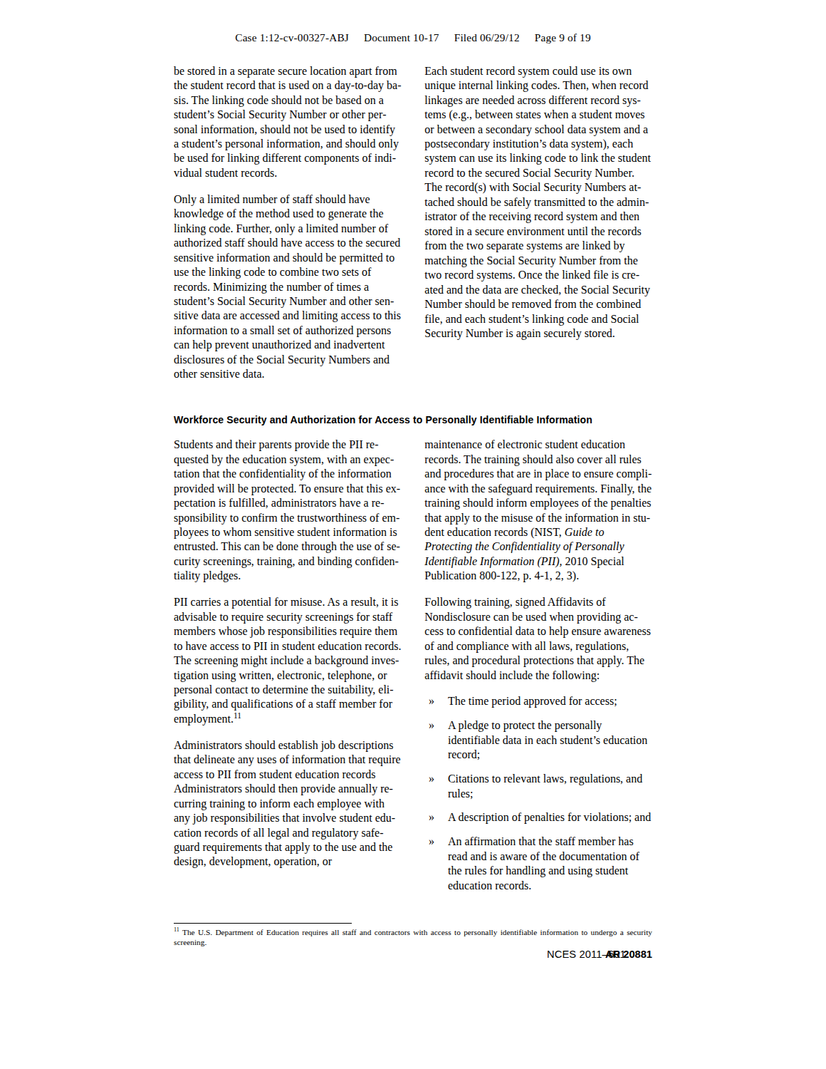Case 1:12-cv-00327-ABJ Document 10-17 Filed 06/29/12 Page 9 of 19
be stored in a separate secure location apart from the student record that is used on a day-to-day basis. The linking code should not be based on a student’s Social Security Number or other personal information, should not be used to identify a student’s personal information, and should only be used for linking different components of individual student records.
Only a limited number of staff should have knowledge of the method used to generate the linking code. Further, only a limited number of authorized staff should have access to the secured sensitive information and should be permitted to use the linking code to combine two sets of records. Minimizing the number of times a student’s Social Security Number and other sensitive data are accessed and limiting access to this information to a small set of authorized persons can help prevent unauthorized and inadvertent disclosures of the Social Security Numbers and other sensitive data.
Each student record system could use its own unique internal linking codes. Then, when record linkages are needed across different record systems (e.g., between states when a student moves or between a secondary school data system and a postsecondary institution’s data system), each system can use its linking code to link the student record to the secured Social Security Number. The record(s) with Social Security Numbers attached should be safely transmitted to the administrator of the receiving record system and then stored in a secure environment until the records from the two separate systems are linked by matching the Social Security Number from the two record systems. Once the linked file is created and the data are checked, the Social Security Number should be removed from the combined file, and each student’s linking code and Social Security Number is again securely stored.
Workforce Security and Authorization for Access to Personally Identifiable Information
Students and their parents provide the PII requested by the education system, with an expectation that the confidentiality of the information provided will be protected. To ensure that this expectation is fulfilled, administrators have a responsibility to confirm the trustworthiness of employees to whom sensitive student information is entrusted. This can be done through the use of security screenings, training, and binding confidentiality pledges.
PII carries a potential for misuse. As a result, it is advisable to require security screenings for staff members whose job responsibilities require them to have access to PII in student education records. The screening might include a background investigation using written, electronic, telephone, or personal contact to determine the suitability, eligibility, and qualifications of a staff member for employment.11
Administrators should establish job descriptions that delineate any uses of information that require access to PII from student education records Administrators should then provide annually recurring training to inform each employee with any job responsibilities that involve student education records of all legal and regulatory safeguard requirements that apply to the use and the design, development, operation, or
maintenance of electronic student education records. The training should also cover all rules and procedures that are in place to ensure compliance with the safeguard requirements. Finally, the training should inform employees of the penalties that apply to the misuse of the information in student education records (NIST, Guide to Protecting the Confidentiality of Personally Identifiable Information (PII), 2010 Special Publication 800-122, p. 4-1, 2, 3).
Following training, signed Affidavits of Nondisclosure can be used when providing access to confidential data to help ensure awareness of and compliance with all laws, regulations, rules, and procedural protections that apply. The affidavit should include the following:
The time period approved for access;
A pledge to protect the personally identifiable data in each student’s education record;
Citations to relevant laws, regulations, and rules;
A description of penalties for violations; and
An affirmation that the staff member has read and is aware of the documentation of the rules for handling and using student education records.
11 The U.S. Department of Education requires all staff and contractors with access to personally identifiable information to undergo a security screening.
NCES 2011–601 AR 20881